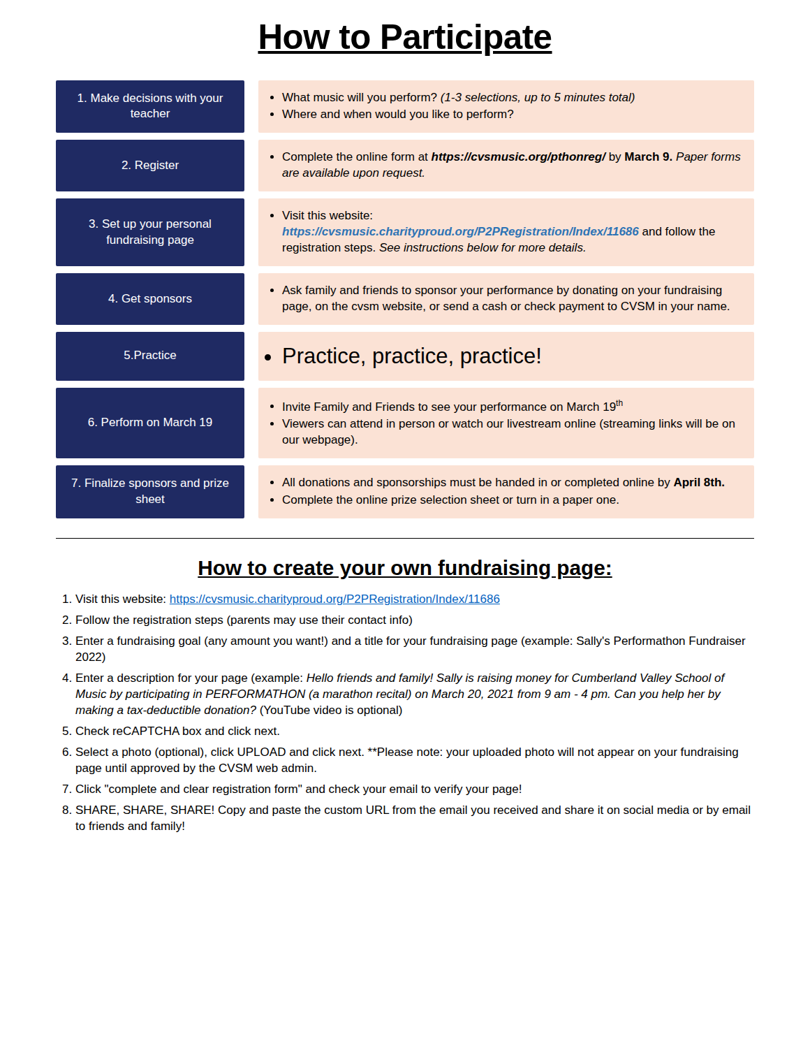How to Participate
| 1. Make decisions with your teacher | | What music will you perform? (1-3 selections, up to 5 minutes total) Where and when would you like to perform? |
| 2. Register | | Complete the online form at https://cvsmusic.org/pthonreg/ by March 9. Paper forms are available upon request. |
| 3. Set up your personal fundraising page | | Visit this website: https://cvsmusic.charityproud.org/P2PRegistration/Index/11686 and follow the registration steps. See instructions below for more details. |
| 4. Get sponsors | | Ask family and friends to sponsor your performance by donating on your fundraising page, on the cvsm website, or send a cash or check payment to CVSM in your name. |
| 5.Practice | | Practice, practice, practice! |
| 6. Perform on March 19 | | Invite Family and Friends to see your performance on March 19 th Viewers can attend in person or watch our livestream online (streaming links will be on our webpage). |
| 7. Finalize sponsors and prize sheet | | All donations and sponsorships must be handed in or completed online by April 8th. Complete the online prize selection sheet or turn in a paper one. |
How to create your own fundraising page:
Visit this website: https://cvsmusic.charityproud.org/P2PRegistration/Index/11686
Follow the registration steps (parents may use their contact info)
Enter a fundraising goal (any amount you want!) and a title for your fundraising page (example: Sally's Performathon Fundraiser 2022)
Enter a description for your page (example: Hello friends and family! Sally is raising money for Cumberland Valley School of Music by participating in PERFORMATHON (a marathon recital) on March 20, 2021 from 9 am - 4 pm. Can you help her by making a tax-deductible donation? (YouTube video is optional)
Check reCAPTCHA box and click next.
Select a photo (optional), click UPLOAD and click next. **Please note: your uploaded photo will not appear on your fundraising page until approved by the CVSM web admin.
Click "complete and clear registration form" and check your email to verify your page!
SHARE, SHARE, SHARE! Copy and paste the custom URL from the email you received and share it on social media or by email to friends and family!